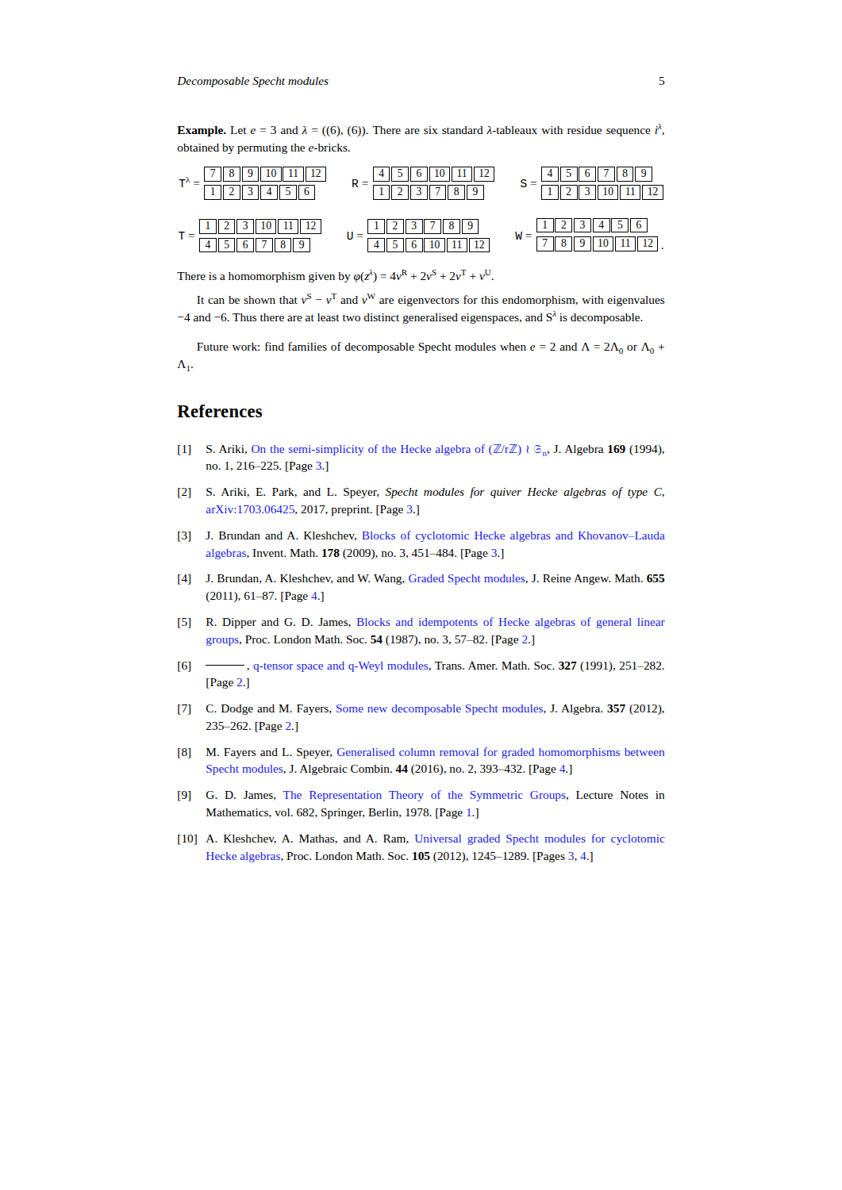Decomposable Specht modules 5
Example. Let e = 3 and λ = ((6), (6)). There are six standard λ-tableaux with residue sequence iλ, obtained by permuting the e-bricks.
Tλ =
7
8
9
10
11
12
1
2
3
4
5
6
R =
4
5
6
10
11
12
1
2
3
7
8
9
S =
4
5
6
7
8
9
1
2
3
10
11
12
T =
1
2
3
10
11
12
4
5
6
7
8
9
U =
1
2
3
7
8
9
4
5
6
10
11
12
W =
1
2
3
4
5
6
7
8
9
10
11
12
.
There is a homomorphism given by φ(zλ) = 4vR + 2vS + 2vT + vU.
It can be shown that vS − vT and vW are eigenvectors for this endomorphism, with eigenvalues −4 and −6. Thus there are at least two distinct generalised eigenspaces, and Sλ is decomposable.
Future work: find families of decomposable Specht modules when e = 2 and Λ = 2Λ0 or Λ0 + Λ1.
References
[1] S. Ariki, On the semi-simplicity of the Hecke algebra of (ℤ/rℤ) ≀ 𝔖n, J. Algebra 169 (1994), no. 1, 216–225. [Page 3.]
[2] S. Ariki, E. Park, and L. Speyer, Specht modules for quiver Hecke algebras of type C, arXiv:1703.06425, 2017, preprint. [Page 3.]
[3] J. Brundan and A. Kleshchev, Blocks of cyclotomic Hecke algebras and Khovanov–Lauda algebras, Invent. Math. 178 (2009), no. 3, 451–484. [Page 3.]
[4] J. Brundan, A. Kleshchev, and W. Wang, Graded Specht modules, J. Reine Angew. Math. 655 (2011), 61–87. [Page 4.]
[5] R. Dipper and G. D. James, Blocks and idempotents of Hecke algebras of general linear groups, Proc. London Math. Soc. 54 (1987), no. 3, 57–82. [Page 2.]
[6] , q-tensor space and q-Weyl modules, Trans. Amer. Math. Soc. 327 (1991), 251–282. [Page 2.]
[7] C. Dodge and M. Fayers, Some new decomposable Specht modules, J. Algebra. 357 (2012), 235–262. [Page 2.]
[8] M. Fayers and L. Speyer, Generalised column removal for graded homomorphisms between Specht modules, J. Algebraic Combin. 44 (2016), no. 2, 393–432. [Page 4.]
[9] G. D. James, The Representation Theory of the Symmetric Groups, Lecture Notes in Mathematics, vol. 682, Springer, Berlin, 1978. [Page 1.]
[10] A. Kleshchev, A. Mathas, and A. Ram, Universal graded Specht modules for cyclotomic Hecke algebras, Proc. London Math. Soc. 105 (2012), 1245–1289. [Pages 3, 4.]